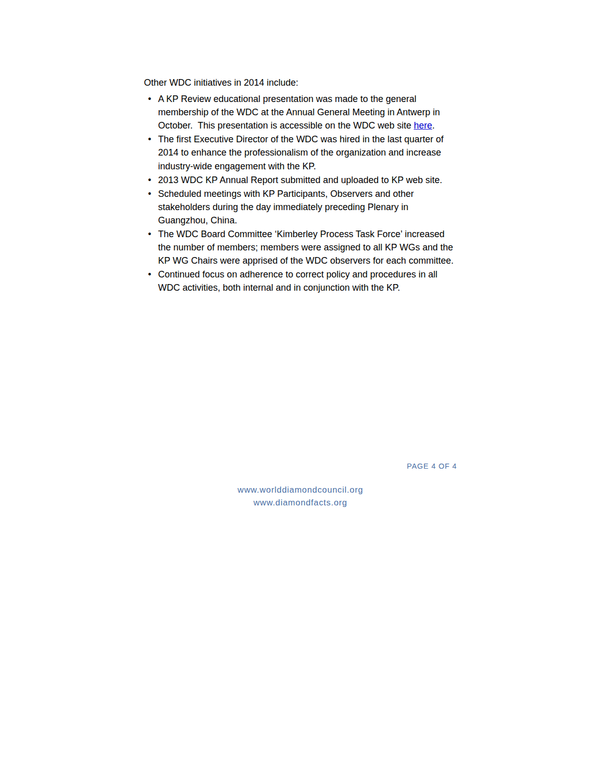Other WDC initiatives in 2014 include:
A KP Review educational presentation was made to the general membership of the WDC at the Annual General Meeting in Antwerp in October. This presentation is accessible on the WDC web site here.
The first Executive Director of the WDC was hired in the last quarter of 2014 to enhance the professionalism of the organization and increase industry-wide engagement with the KP.
2013 WDC KP Annual Report submitted and uploaded to KP web site.
Scheduled meetings with KP Participants, Observers and other stakeholders during the day immediately preceding Plenary in Guangzhou, China.
The WDC Board Committee ‘Kimberley Process Task Force’ increased the number of members; members were assigned to all KP WGs and the KP WG Chairs were apprised of the WDC observers for each committee.
Continued focus on adherence to correct policy and procedures in all WDC activities, both internal and in conjunction with the KP.
PAGE 4 OF 4
www.worlddiamondcouncil.org
www.diamondfacts.org